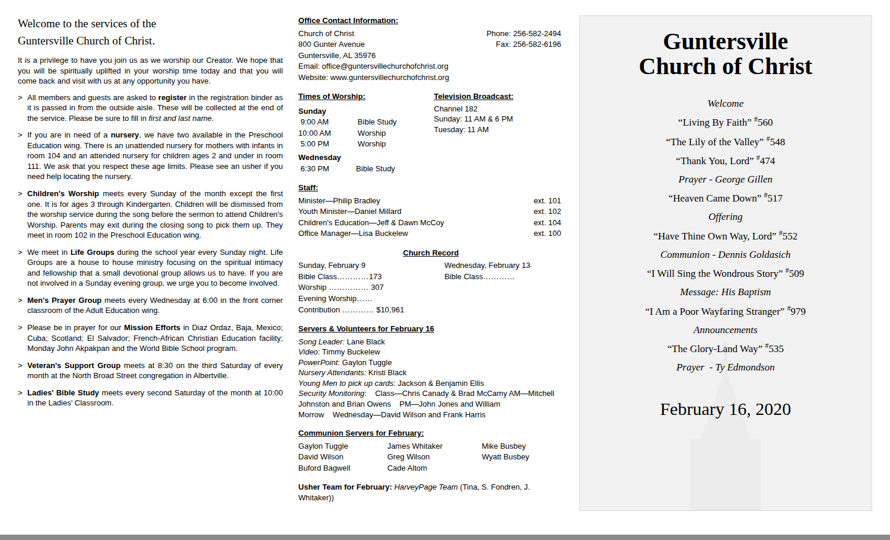Welcome to the services of the
Guntersville Church of Christ.
It is a privilege to have you join us as we worship our Creator. We hope that you will be spiritually uplifted in your worship time today and that you will come back and visit with us at any opportunity you have.
All members and guests are asked to register in the registration binder as it is passed in from the outside aisle. These will be collected at the end of the service. Please be sure to fill in first and last name.
If you are in need of a nursery, we have two available in the Preschool Education wing. There is an unattended nursery for mothers with infants in room 104 and an attended nursery for children ages 2 and under in room 111. We ask that you respect these age limits. Please see an usher if you need help locating the nursery.
Children's Worship meets every Sunday of the month except the first one. It is for ages 3 through Kindergarten. Children will be dismissed from the worship service during the song before the sermon to attend Children's Worship. Parents may exit during the closing song to pick them up. They meet in room 102 in the Preschool Education wing.
We meet in Life Groups during the school year every Sunday night. Life Groups are a house to house ministry focusing on the spiritual intimacy and fellowship that a small devotional group allows us to have. If you are not involved in a Sunday evening group, we urge you to become involved.
Men's Prayer Group meets every Wednesday at 6:00 in the front corner classroom of the Adult Education wing.
Please be in prayer for our Mission Efforts in Diaz Ordaz, Baja, Mexico; Cuba; Scotland; El Salvador; French-African Christian Education facility; Monday John Akpakpan and the World Bible School program.
Veteran's Support Group meets at 8:30 on the third Saturday of every month at the North Broad Street congregation in Albertville.
Ladies' Bible Study meets every second Saturday of the month at 10:00 in the Ladies' Classroom.
Office Contact Information:
| Church of Christ | Phone: 256-582-2494 |
| 800 Gunter Avenue | Fax: 256-582-6196 |
| Guntersville, AL 35976 |
| Email: office@guntersvillechurchofchrist.org |
| Website: www.guntersvillechurchofchrist.org |
Times of Worship: Television Broadcast:
Sunday
| 9:00 AM | Bible Study |
| 10:00 AM | Worship |
| 5:00 PM | Worship |
Wednesday
| 6:30 PM | Bible Study |
Channel 182
Sunday: 11 AM & 6 PM
Tuesday: 11 AM
Staff:
| Minister—Philip Bradley | ext. 101 |
| Youth Minister—Daniel Millard | ext. 102 |
| Children's Education—Jeff & Dawn McCoy | ext. 104 |
| Office Manager—Lisa Buckelew | ext. 100 |
Church Record
| Sunday, February 9 | Wednesday, February 13 |
| Bible Class ………… 173 | Bible Class ………… |
| Worship …………… 307 | |
| Evening Worship …… | |
| Contribution ………… $10,961 | |
Servers & Volunteers for February 16
Song Leader: Lane Black
Video: Timmy Buckelew
PowerPoint: Gaylon Tuggle
Nursery Attendants: Kristi Black
Young Men to pick up cards: Jackson & Benjamin Ellis
Security Monitoring: Class—Chris Canady & Brad McCamy AM—Mitchell Johnston and Brian Owens PM—John Jones and William Morrow Wednesday—David Wilson and Frank Harris
Communion Servers for February:
| Gaylon Tuggle | James Whitaker | Mike Busbey |
| David Wilson | Greg Wilson | Wyatt Busbey |
| Buford Bagwell | Cade Altom | |
Usher Team for February: HarveyPage Team (Tina, S. Fondren, J. Whitaker))
Guntersville
Church of Christ
Welcome
“Living By Faith” #560
“The Lily of the Valley” #548
“Thank You, Lord” #474
Prayer - George Gillen
“Heaven Came Down” #517
Offering
“Have Thine Own Way, Lord” #552
Communion - Dennis Goldasich
“I Will Sing the Wondrous Story” #509
Message: His Baptism
“I Am a Poor Wayfaring Stranger” #979
Announcements
“The Glory-Land Way” #535
Prayer - Ty Edmondson
February 16, 2020